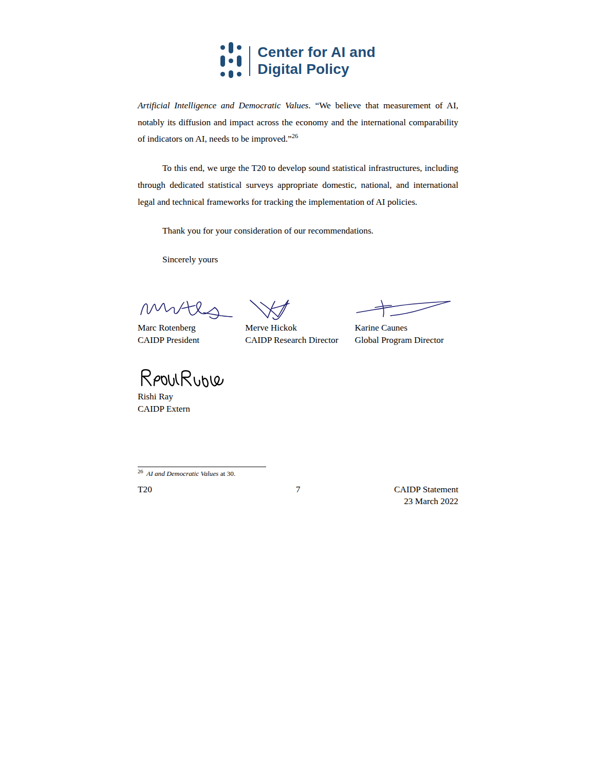Center for AI and
Digital Policy
Artificial Intelligence and Democratic Values. “We believe that measurement of AI, notably its diffusion and impact across the economy and the international comparability of indicators on AI, needs to be improved.”26
To this end, we urge the T20 to develop sound statistical infrastructures, including through dedicated statistical surveys appropriate domestic, national, and international legal and technical frameworks for tracking the implementation of AI policies.
Thank you for your consideration of our recommendations.
Sincerely yours
Marc Rotenberg
CAIDP President
Merve Hickok
CAIDP Research Director
Karine Caunes
Global Program Director
Rishi Ray
CAIDP Extern
26 AI and Democratic Values at 30.
T20
7
CAIDP Statement
23 March 2022